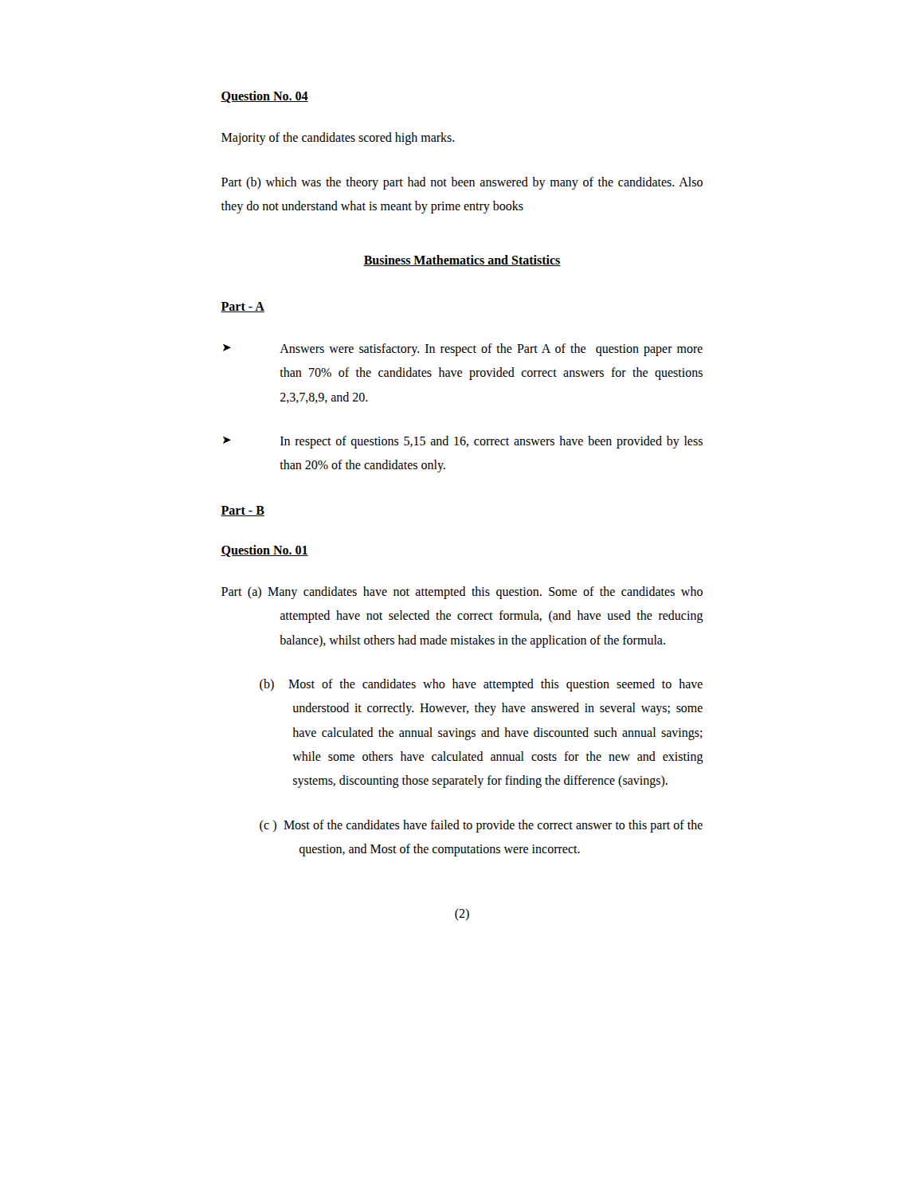Question No. 04
Majority of the candidates scored high marks.
Part (b) which was the theory part had not been answered by many of the candidates. Also they do not understand what is meant by prime entry books
Business Mathematics and Statistics
Part - A
Answers were satisfactory. In respect of the Part A of the question paper more than 70% of the candidates have provided correct answers for the questions 2,3,7,8,9, and 20.
In respect of questions 5,15 and 16, correct answers have been provided by less than 20% of the candidates only.
Part - B
Question No. 01
Part (a) Many candidates have not attempted this question. Some of the candidates who attempted have not selected the correct formula, (and have used the reducing balance), whilst others had made mistakes in the application of the formula.
(b) Most of the candidates who have attempted this question seemed to have understood it correctly. However, they have answered in several ways; some have calculated the annual savings and have discounted such annual savings; while some others have calculated annual costs for the new and existing systems, discounting those separately for finding the difference (savings).
(c ) Most of the candidates have failed to provide the correct answer to this part of the question, and Most of the computations were incorrect.
(2)